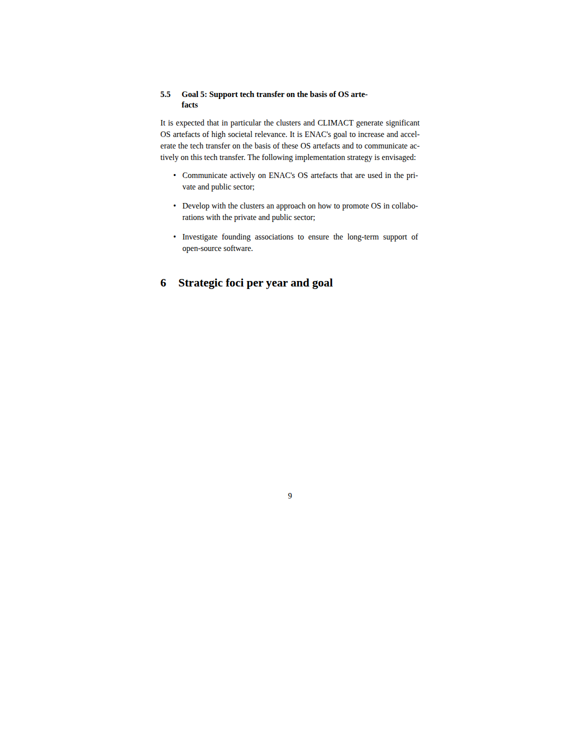5.5 Goal 5: Support tech transfer on the basis of OS arte- facts
It is expected that in particular the clusters and CLIMACT generate significant OS artefacts of high societal relevance. It is ENAC's goal to increase and accelerate the tech transfer on the basis of these OS artefacts and to communicate actively on this tech transfer. The following implementation strategy is envisaged:
Communicate actively on ENAC's OS artefacts that are used in the private and public sector;
Develop with the clusters an approach on how to promote OS in collaborations with the private and public sector;
Investigate founding associations to ensure the long-term support of open-source software.
6 Strategic foci per year and goal
9